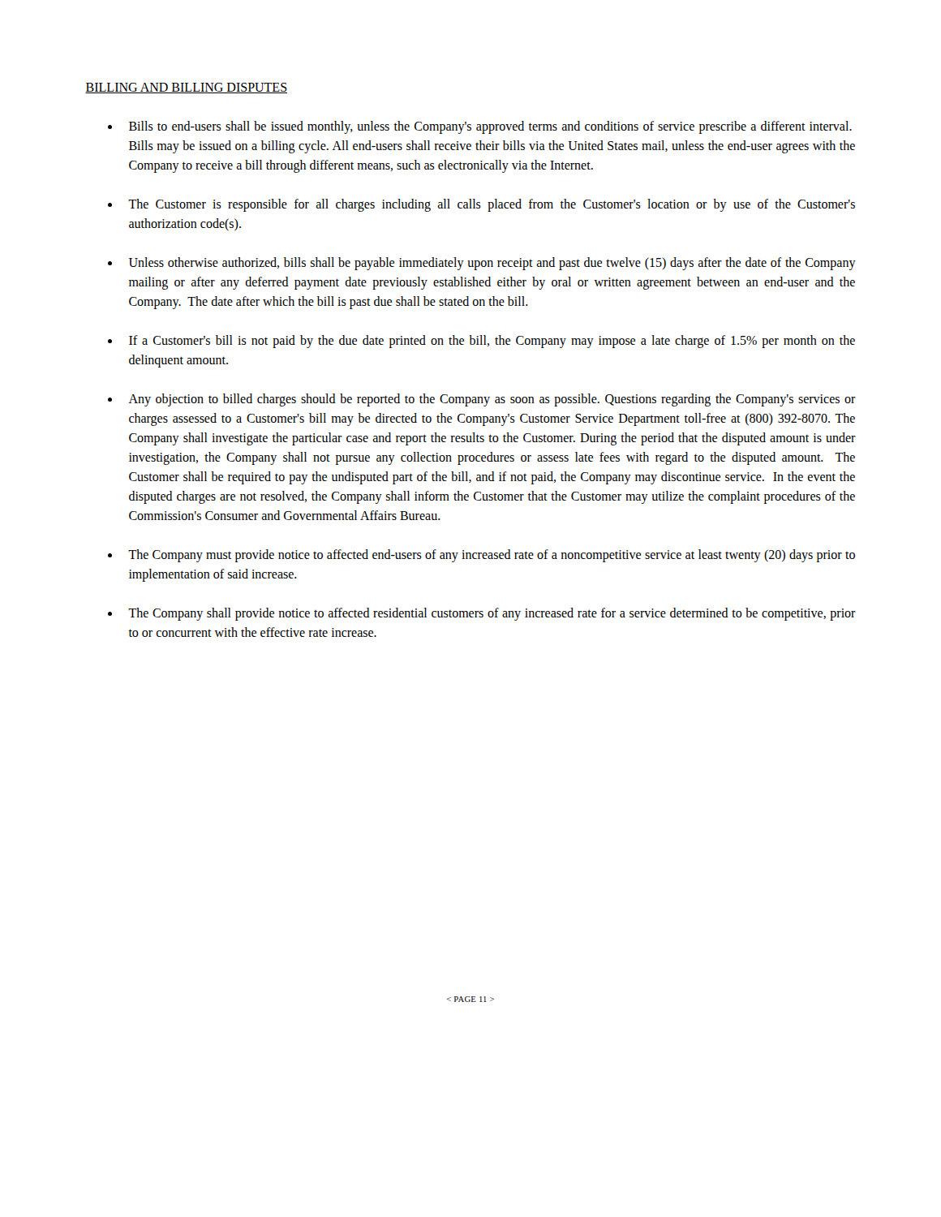BILLING AND BILLING DISPUTES
Bills to end-users shall be issued monthly, unless the Company's approved terms and conditions of service prescribe a different interval. Bills may be issued on a billing cycle. All end-users shall receive their bills via the United States mail, unless the end-user agrees with the Company to receive a bill through different means, such as electronically via the Internet.
The Customer is responsible for all charges including all calls placed from the Customer's location or by use of the Customer's authorization code(s).
Unless otherwise authorized, bills shall be payable immediately upon receipt and past due twelve (15) days after the date of the Company mailing or after any deferred payment date previously established either by oral or written agreement between an end-user and the Company. The date after which the bill is past due shall be stated on the bill.
If a Customer's bill is not paid by the due date printed on the bill, the Company may impose a late charge of 1.5% per month on the delinquent amount.
Any objection to billed charges should be reported to the Company as soon as possible. Questions regarding the Company's services or charges assessed to a Customer's bill may be directed to the Company's Customer Service Department toll-free at (800) 392-8070. The Company shall investigate the particular case and report the results to the Customer. During the period that the disputed amount is under investigation, the Company shall not pursue any collection procedures or assess late fees with regard to the disputed amount. The Customer shall be required to pay the undisputed part of the bill, and if not paid, the Company may discontinue service. In the event the disputed charges are not resolved, the Company shall inform the Customer that the Customer may utilize the complaint procedures of the Commission's Consumer and Governmental Affairs Bureau.
The Company must provide notice to affected end-users of any increased rate of a noncompetitive service at least twenty (20) days prior to implementation of said increase.
The Company shall provide notice to affected residential customers of any increased rate for a service determined to be competitive, prior to or concurrent with the effective rate increase.
< PAGE 11 >